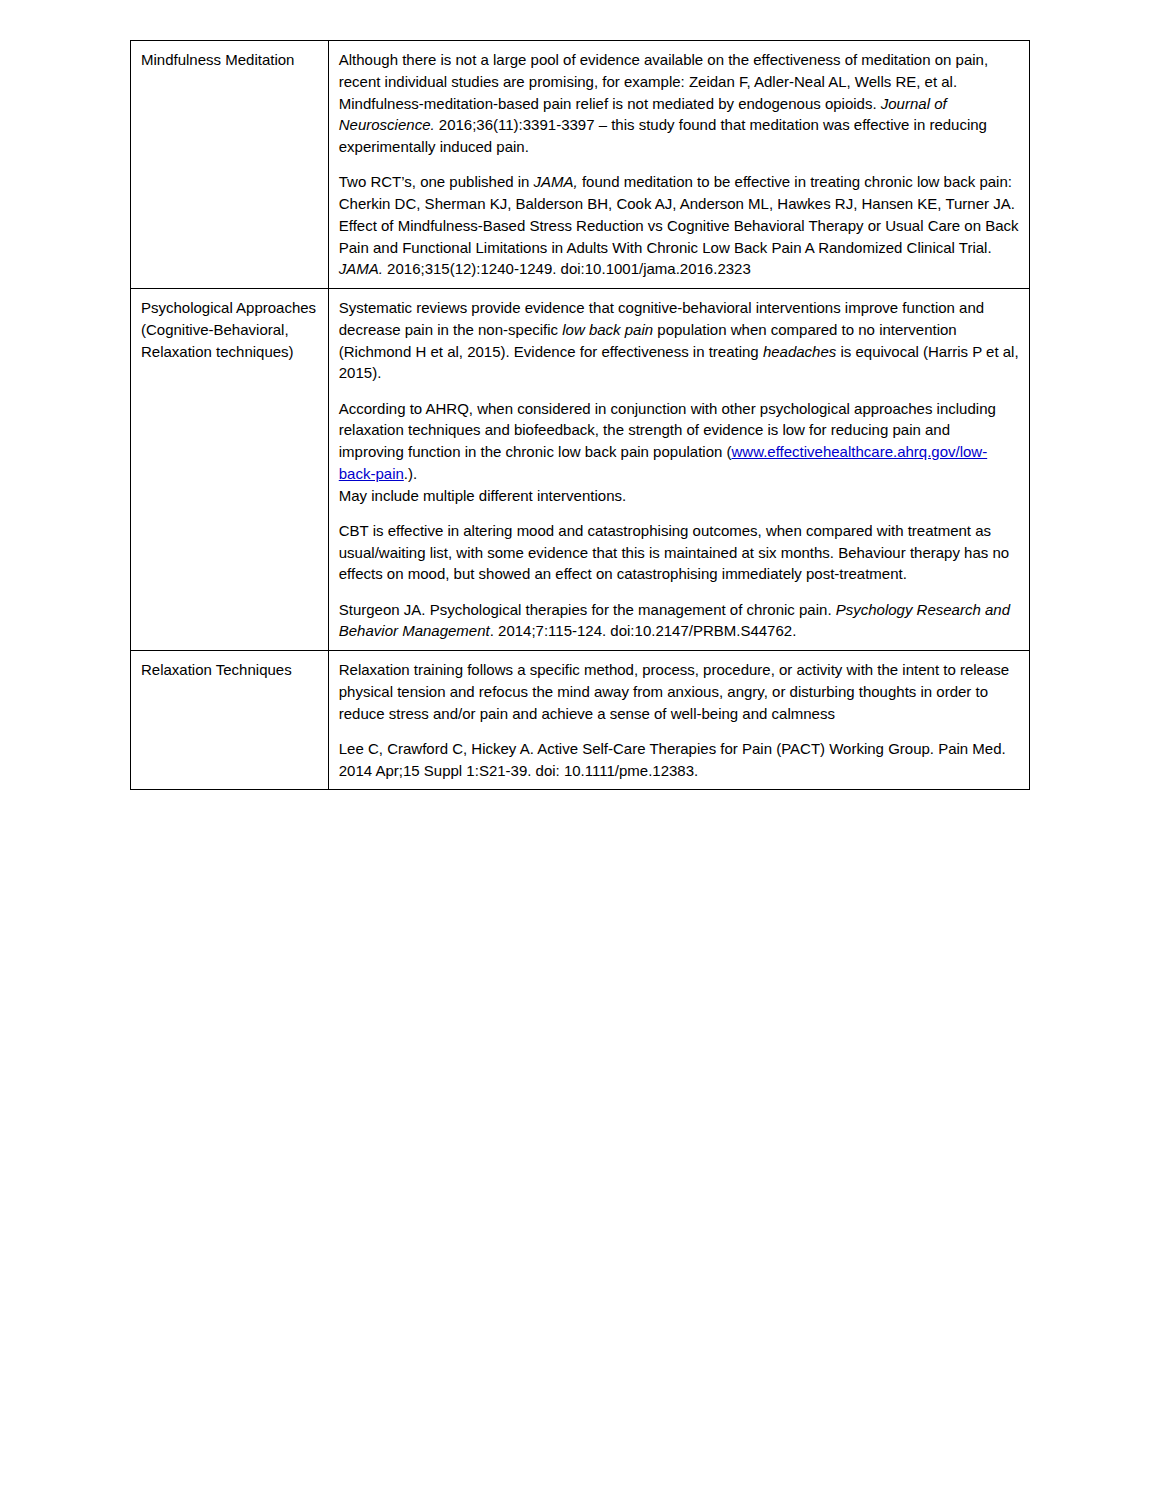| Mindfulness Meditation | Although there is not a large pool of evidence available on the effectiveness of meditation on pain, recent individual studies are promising, for example: Zeidan F, Adler-Neal AL, Wells RE, et al. Mindfulness-meditation-based pain relief is not mediated by endogenous opioids. Journal of Neuroscience. 2016;36(11):3391-3397 – this study found that meditation was effective in reducing experimentally induced pain. Two RCT’s, one published in JAMA, found meditation to be effective in treating chronic low back pain: Cherkin DC, Sherman KJ, Balderson BH, Cook AJ, Anderson ML, Hawkes RJ, Hansen KE, Turner JA. Effect of Mindfulness-Based Stress Reduction vs Cognitive Behavioral Therapy or Usual Care on Back Pain and Functional Limitations in Adults With Chronic Low Back Pain A Randomized Clinical Trial. JAMA. 2016;315(12):1240-1249. doi:10.1001/jama.2016.2323 |
| Psychological Approaches (Cognitive-Behavioral, Relaxation techniques) | Systematic reviews provide evidence that cognitive-behavioral interventions improve function and decrease pain in the non-specific low back pain population when compared to no intervention (Richmond H et al, 2015). Evidence for effectiveness in treating headaches is equivocal (Harris P et al, 2015). According to AHRQ, when considered in conjunction with other psychological approaches including relaxation techniques and biofeedback, the strength of evidence is low for reducing pain and improving function in the chronic low back pain population ( www.effectivehealthcare.ahrq.gov/low-back-pain .). May include multiple different interventions. CBT is effective in altering mood and catastrophising outcomes, when compared with treatment as usual/waiting list, with some evidence that this is maintained at six months. Behaviour therapy has no effects on mood, but showed an effect on catastrophising immediately post-treatment. Sturgeon JA. Psychological therapies for the management of chronic pain. Psychology Research and Behavior Management . 2014;7:115-124. doi:10.2147/PRBM.S44762. |
| Relaxation Techniques | Relaxation training follows a specific method, process, procedure, or activity with the intent to release physical tension and refocus the mind away from anxious, angry, or disturbing thoughts in order to reduce stress and/or pain and achieve a sense of well-being and calmness Lee C, Crawford C, Hickey A. Active Self-Care Therapies for Pain (PACT) Working Group. Pain Med. 2014 Apr;15 Suppl 1:S21-39. doi: 10.1111/pme.12383. |